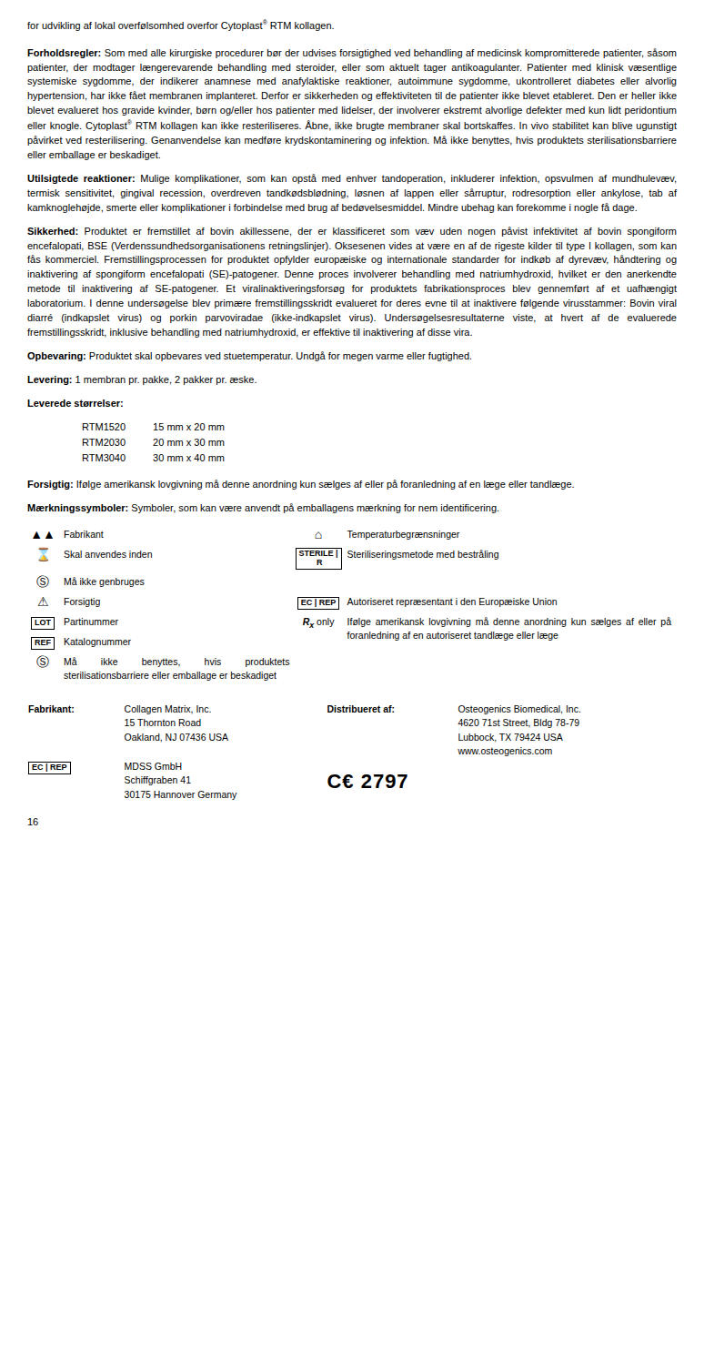for udvikling af lokal overfølsomhed overfor Cytoplast® RTM kollagen.
Forholdsregler: Som med alle kirurgiske procedurer bør der udvises forsigtighed ved behandling af medicinsk kompromitterede patienter, såsom patienter, der modtager længerevarende behandling med steroider, eller som aktuelt tager antikoagulanter. Patienter med klinisk væsentlige systemiske sygdomme, der indikerer anamnese med anafylaktiske reaktioner, autoimmune sygdomme, ukontrolleret diabetes eller alvorlig hypertension, har ikke fået membranen implanteret. Derfor er sikkerheden og effektiviteten til de patienter ikke blevet etableret. Den er heller ikke blevet evalueret hos gravide kvinder, børn og/eller hos patienter med lidelser, der involverer ekstremt alvorlige defekter med kun lidt peridontium eller knogle. Cytoplast® RTM kollagen kan ikke resteriliseres. Åbne, ikke brugte membraner skal bortskaffes. In vivo stabilitet kan blive ugunstigt påvirket ved resterilisering. Genanvendelse kan medføre krydskontaminering og infektion. Må ikke benyttes, hvis produktets sterilisationsbarriere eller emballage er beskadiget.
Utilsigtede reaktioner: Mulige komplikationer, som kan opstå med enhver tandoperation, inkluderer infektion, opsvulmen af mundhulevæv, termisk sensitivitet, gingival recession, overdreven tandkødsblødning, løsnen af lappen eller sårruptur, rodresorption eller ankylose, tab af kamknoglehøjde, smerte eller komplikationer i forbindelse med brug af bedøvelsesmiddel. Mindre ubehag kan forekomme i nogle få dage.
Sikkerhed: Produktet er fremstillet af bovin akillessene, der er klassificeret som væv uden nogen påvist infektivitet af bovin spongiform encefalopati, BSE (Verdenssundhedsorganisationens retningslinjer). Oksesenen vides at være en af de rigeste kilder til type I kollagen, som kan fås kommerciel. Fremstillingsprocessen for produktet opfylder europæiske og internationale standarder for indkøb af dyrevæv, håndtering og inaktivering af spongiform encefalopati (SE)-patogener. Denne proces involverer behandling med natriumhydroxid, hvilket er den anerkendte metode til inaktivering af SE-patogener. Et viralinaktiveringsforsøg for produktets fabrikationsproces blev gennemført af et uafhængigt laboratorium. I denne undersøgelse blev primære fremstillingsskridt evalueret for deres evne til at inaktivere følgende virusstammer: Bovin viral diarré (indkapslet virus) og porkin parvoviradae (ikke-indkapslet virus). Undersøgelsesresultaterne viste, at hvert af de evaluerede fremstillingsskridt, inklusive behandling med natriumhydroxid, er effektive til inaktivering af disse vira.
Opbevaring: Produktet skal opbevares ved stuetemperatur. Undgå for megen varme eller fugtighed.
Levering: 1 membran pr. pakke, 2 pakker pr. æske.
Leverede størrelser:
| RTM1520 | 15 mm x 20 mm |
| RTM2030 | 20 mm x 30 mm |
| RTM3040 | 30 mm x 40 mm |
Forsigtig: Ifølge amerikansk lovgivning må denne anordning kun sælges af eller på foranledning af en læge eller tandlæge.
Mærkningssymboler: Symboler, som kan være anvendt på emballagens mærkning for nem identificering.
| ▲▲ | Fabrikant | ⌂ | Temperaturbegrænsninger |
| ⌛ | Skal anvendes inden | STERILE / R | Steriliseringsmetode med bestråling |
| Ⓢ | Må ikke genbruges | | |
| ⚠ | Forsigtig | EC / REP | Autoriseret repræsentant i den Europæiske Union |
| LOT | Partinummer | R x only | Ifølge amerikansk lovgivning må denne anordning kun sælges af eller på foranledning af en autoriseret tandlæge eller læge |
| REF | Katalognummer |
| Ⓢ | Må ikke benyttes, hvis produktets sterilisationsbarriere eller emballage er beskadiget | | |
| Fabrikant: | Collagen Matrix, Inc. 15 Thornton Road Oakland, NJ 07436 USA | Distribueret af: | Osteogenics Biomedical, Inc. 4620 71st Street, Bldg 78-79 Lubbock, TX 79424 USA www.osteogenics.com |
| EC / REP | MDSS GmbH Schiffgraben 41 30175 Hannover Germany | C€ 2797 |
16